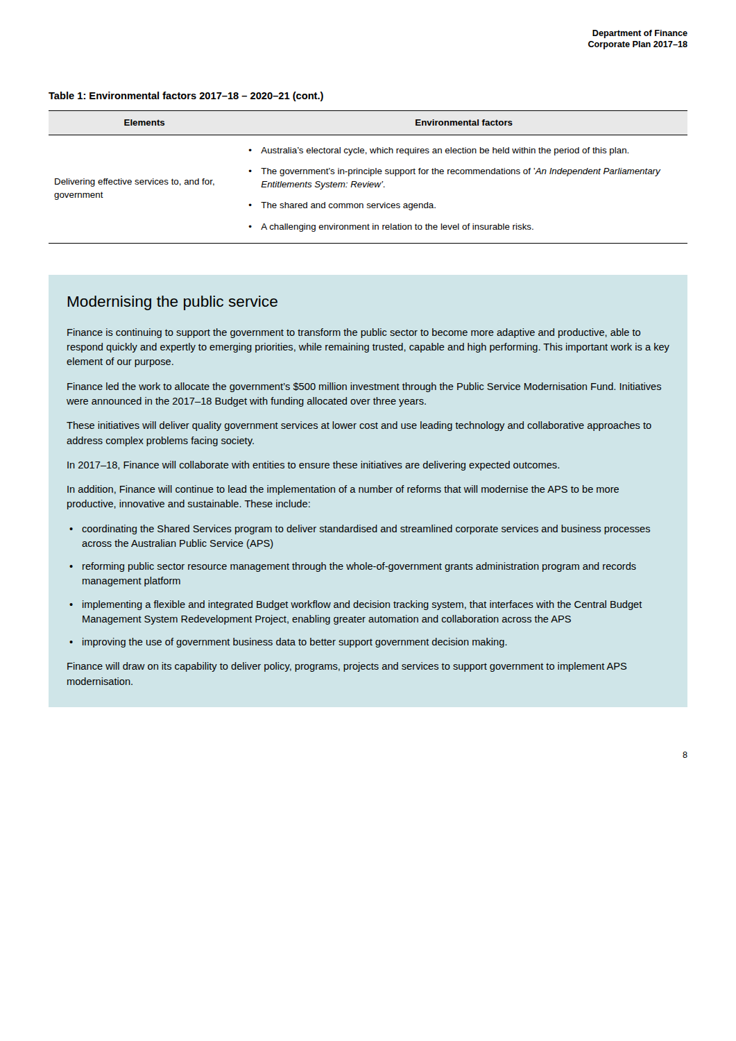Department of Finance
Corporate Plan 2017–18
Table 1: Environmental factors 2017–18 – 2020–21 (cont.)
| Elements | Environmental factors |
| --- | --- |
| Delivering effective services to, and for, government | Australia’s electoral cycle, which requires an election be held within the period of this plan. The government’s in-principle support for the recommendations of ’ An Independent Parliamentary Entitlements System: Review’ . The shared and common services agenda. A challenging environment in relation to the level of insurable risks. |
Modernising the public service
Finance is continuing to support the government to transform the public sector to become more adaptive and productive, able to respond quickly and expertly to emerging priorities, while remaining trusted, capable and high performing. This important work is a key element of our purpose.
Finance led the work to allocate the government’s $500 million investment through the Public Service Modernisation Fund. Initiatives were announced in the 2017–18 Budget with funding allocated over three years.
These initiatives will deliver quality government services at lower cost and use leading technology and collaborative approaches to address complex problems facing society.
In 2017–18, Finance will collaborate with entities to ensure these initiatives are delivering expected outcomes.
In addition, Finance will continue to lead the implementation of a number of reforms that will modernise the APS to be more productive, innovative and sustainable. These include:
coordinating the Shared Services program to deliver standardised and streamlined corporate services and business processes across the Australian Public Service (APS)
reforming public sector resource management through the whole-of-government grants administration program and records management platform
implementing a flexible and integrated Budget workflow and decision tracking system, that interfaces with the Central Budget Management System Redevelopment Project, enabling greater automation and collaboration across the APS
improving the use of government business data to better support government decision making.
Finance will draw on its capability to deliver policy, programs, projects and services to support government to implement APS modernisation.
8